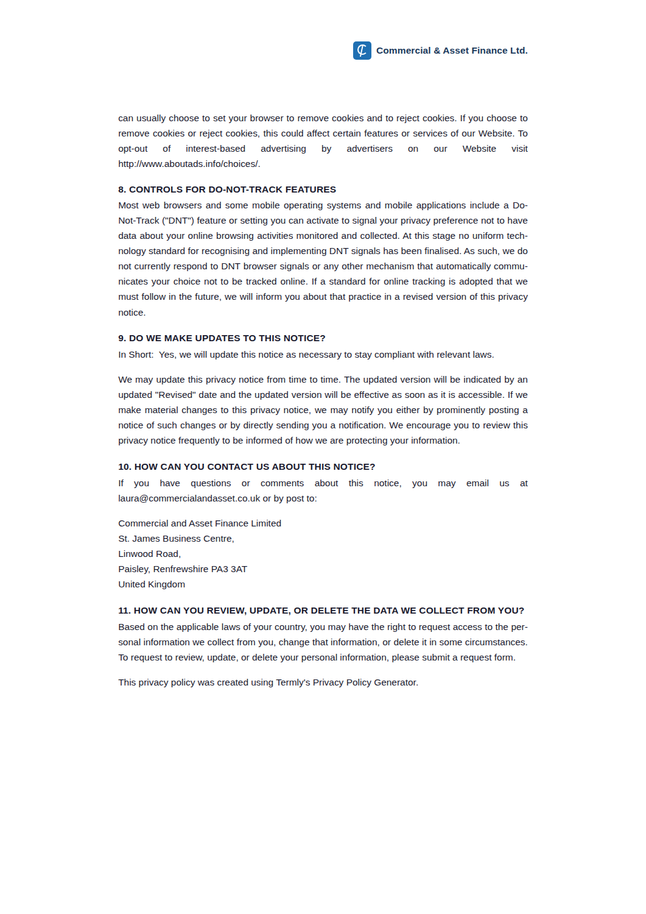Commercial & Asset Finance Ltd.
can usually choose to set your browser to remove cookies and to reject cookies. If you choose to remove cookies or reject cookies, this could affect certain features or services of our Website. To opt-out of interest-based advertising by advertisers on our Website visit http://www.aboutads.info/choices/.
8. CONTROLS FOR DO-NOT-TRACK FEATURES
Most web browsers and some mobile operating systems and mobile applications include a Do-Not-Track ("DNT") feature or setting you can activate to signal your privacy preference not to have data about your online browsing activities monitored and collected. At this stage no uniform technology standard for recognising and implementing DNT signals has been finalised. As such, we do not currently respond to DNT browser signals or any other mechanism that automatically communicates your choice not to be tracked online. If a standard for online tracking is adopted that we must follow in the future, we will inform you about that practice in a revised version of this privacy notice.
9. DO WE MAKE UPDATES TO THIS NOTICE?
In Short: Yes, we will update this notice as necessary to stay compliant with relevant laws.
We may update this privacy notice from time to time. The updated version will be indicated by an updated "Revised" date and the updated version will be effective as soon as it is accessible. If we make material changes to this privacy notice, we may notify you either by prominently posting a notice of such changes or by directly sending you a notification. We encourage you to review this privacy notice frequently to be informed of how we are protecting your information.
10. HOW CAN YOU CONTACT US ABOUT THIS NOTICE?
If you have questions or comments about this notice, you may email us at laura@commercialandasset.co.uk or by post to:
Commercial and Asset Finance Limited
St. James Business Centre,
Linwood Road,
Paisley, Renfrewshire PA3 3AT
United Kingdom
11. HOW CAN YOU REVIEW, UPDATE, OR DELETE THE DATA WE COLLECT FROM YOU?
Based on the applicable laws of your country, you may have the right to request access to the personal information we collect from you, change that information, or delete it in some circumstances. To request to review, update, or delete your personal information, please submit a request form.
This privacy policy was created using Termly's Privacy Policy Generator.